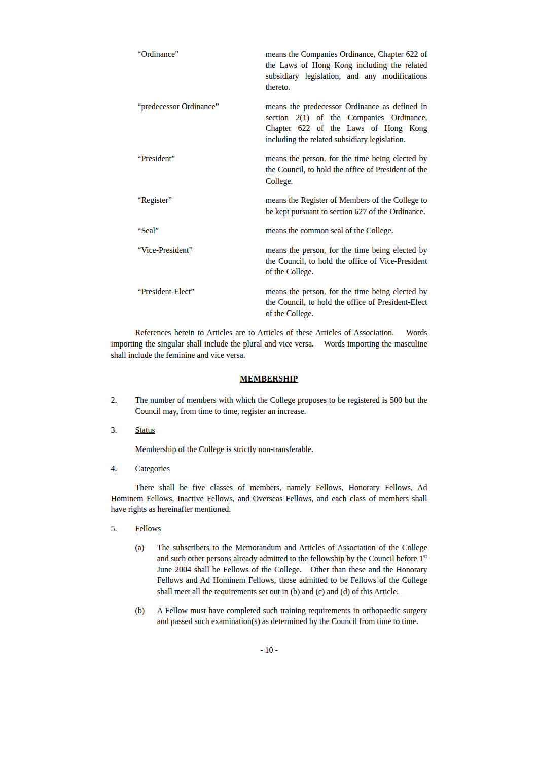| “Ordinance” | means the Companies Ordinance, Chapter 622 of the Laws of Hong Kong including the related subsidiary legislation, and any modifications thereto. |
| “predecessor Ordinance” | means the predecessor Ordinance as defined in section 2(1) of the Companies Ordinance, Chapter 622 of the Laws of Hong Kong including the related subsidiary legislation. |
| “President” | means the person, for the time being elected by the Council, to hold the office of President of the College. |
| “Register” | means the Register of Members of the College to be kept pursuant to section 627 of the Ordinance. |
| “Seal” | means the common seal of the College. |
| “Vice-President” | means the person, for the time being elected by the Council, to hold the office of Vice-President of the College. |
| “President-Elect” | means the person, for the time being elected by the Council, to hold the office of President-Elect of the College. |
References herein to Articles are to Articles of these Articles of Association. Words importing the singular shall include the plural and vice versa. Words importing the masculine shall include the feminine and vice versa.
MEMBERSHIP
2.
The number of members with which the College proposes to be registered is 500 but the Council may, from time to time, register an increase.
3.
Status
Membership of the College is strictly non-transferable.
4.
Categories
There shall be five classes of members, namely Fellows, Honorary Fellows, Ad Hominem Fellows, Inactive Fellows, and Overseas Fellows, and each class of members shall have rights as hereinafter mentioned.
5.
Fellows
(a)
The subscribers to the Memorandum and Articles of Association of the College and such other persons already admitted to the fellowship by the Council before 1st June 2004 shall be Fellows of the College. Other than these and the Honorary Fellows and Ad Hominem Fellows, those admitted to be Fellows of the College shall meet all the requirements set out in (b) and (c) and (d) of this Article.
(b)
A Fellow must have completed such training requirements in orthopaedic surgery and passed such examination(s) as determined by the Council from time to time.
- 10 -